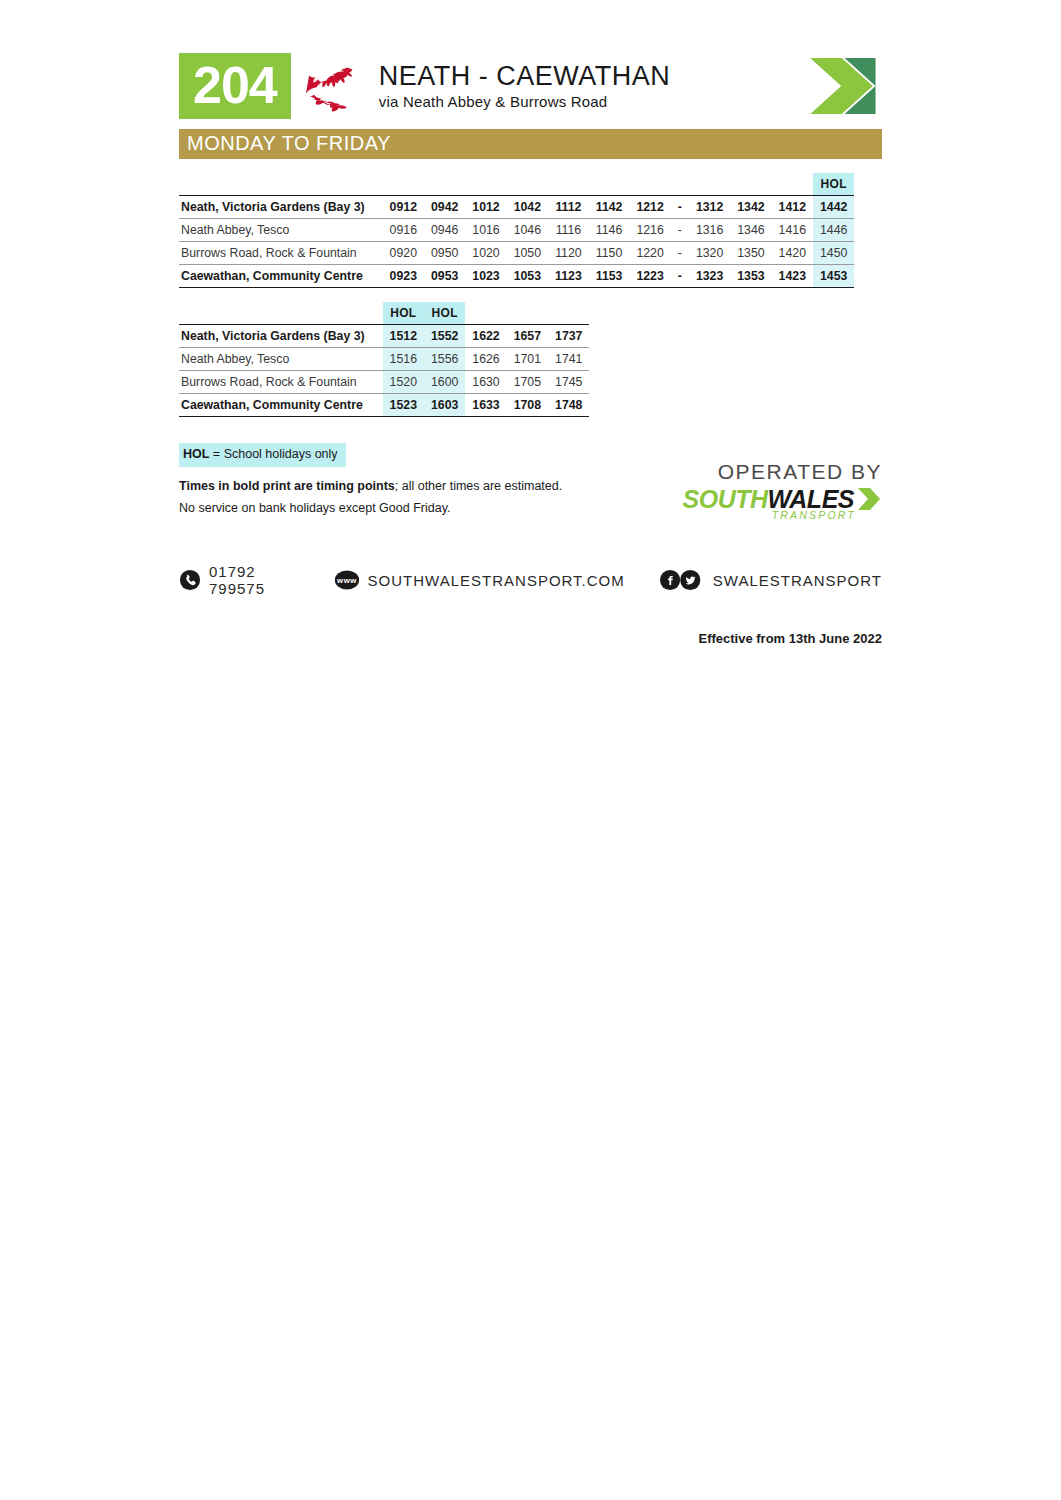204
NEATH - CAEWATHAN
via Neath Abbey & Burrows Road
Monday to Friday
| | | | | | | | | | | | | HOL |
| Neath, Victoria Gardens (Bay 3) | 0912 | 0942 | 1012 | 1042 | 1112 | 1142 | 1212 | - | 1312 | 1342 | 1412 | 1442 |
| Neath Abbey, Tesco | 0916 | 0946 | 1016 | 1046 | 1116 | 1146 | 1216 | - | 1316 | 1346 | 1416 | 1446 |
| Burrows Road, Rock & Fountain | 0920 | 0950 | 1020 | 1050 | 1120 | 1150 | 1220 | - | 1320 | 1350 | 1420 | 1450 |
| Caewathan, Community Centre | 0923 | 0953 | 1023 | 1053 | 1123 | 1153 | 1223 | - | 1323 | 1353 | 1423 | 1453 |
| | HOL | HOL | | | |
| Neath, Victoria Gardens (Bay 3) | 1512 | 1552 | 1622 | 1657 | 1737 |
| Neath Abbey, Tesco | 1516 | 1556 | 1626 | 1701 | 1741 |
| Burrows Road, Rock & Fountain | 1520 | 1600 | 1630 | 1705 | 1745 |
| Caewathan, Community Centre | 1523 | 1603 | 1633 | 1708 | 1748 |
HOL = School holidays only
Times in bold print are timing points; all other times are estimated.
No service on bank holidays except Good Friday.
OPERATED BY
SOUTH WALES
TRANSPORT
01792 799575
www SOUTHWALESTRANSPORT.COM
SWALESTRANSPORT
Effective from 13th June 2022